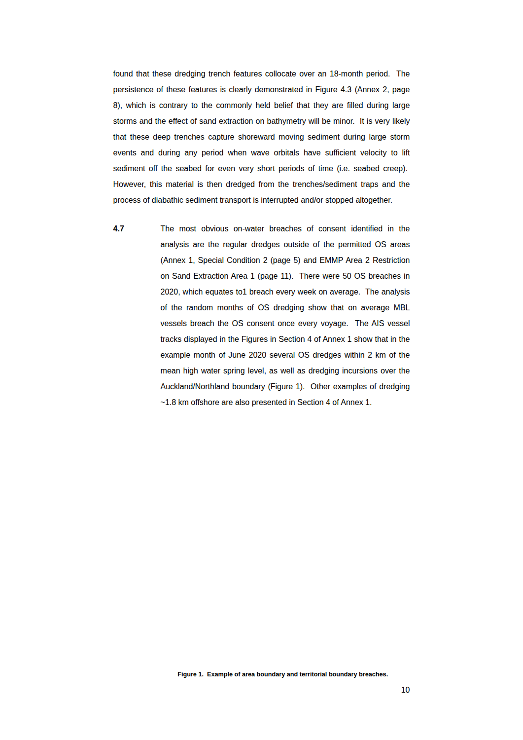found that these dredging trench features collocate over an 18-month period. The persistence of these features is clearly demonstrated in Figure 4.3 (Annex 2, page 8), which is contrary to the commonly held belief that they are filled during large storms and the effect of sand extraction on bathymetry will be minor. It is very likely that these deep trenches capture shoreward moving sediment during large storm events and during any period when wave orbitals have sufficient velocity to lift sediment off the seabed for even very short periods of time (i.e. seabed creep). However, this material is then dredged from the trenches/sediment traps and the process of diabathic sediment transport is interrupted and/or stopped altogether.
4.7
The most obvious on-water breaches of consent identified in the analysis are the regular dredges outside of the permitted OS areas (Annex 1, Special Condition 2 (page 5) and EMMP Area 2 Restriction on Sand Extraction Area 1 (page 11). There were 50 OS breaches in 2020, which equates to1 breach every week on average. The analysis of the random months of OS dredging show that on average MBL vessels breach the OS consent once every voyage. The AIS vessel tracks displayed in the Figures in Section 4 of Annex 1 show that in the example month of June 2020 several OS dredges within 2 km of the mean high water spring level, as well as dredging incursions over the Auckland/Northland boundary (Figure 1). Other examples of dredging ~1.8 km offshore are also presented in Section 4 of Annex 1.
Figure 1. Example of area boundary and territorial boundary breaches.
10